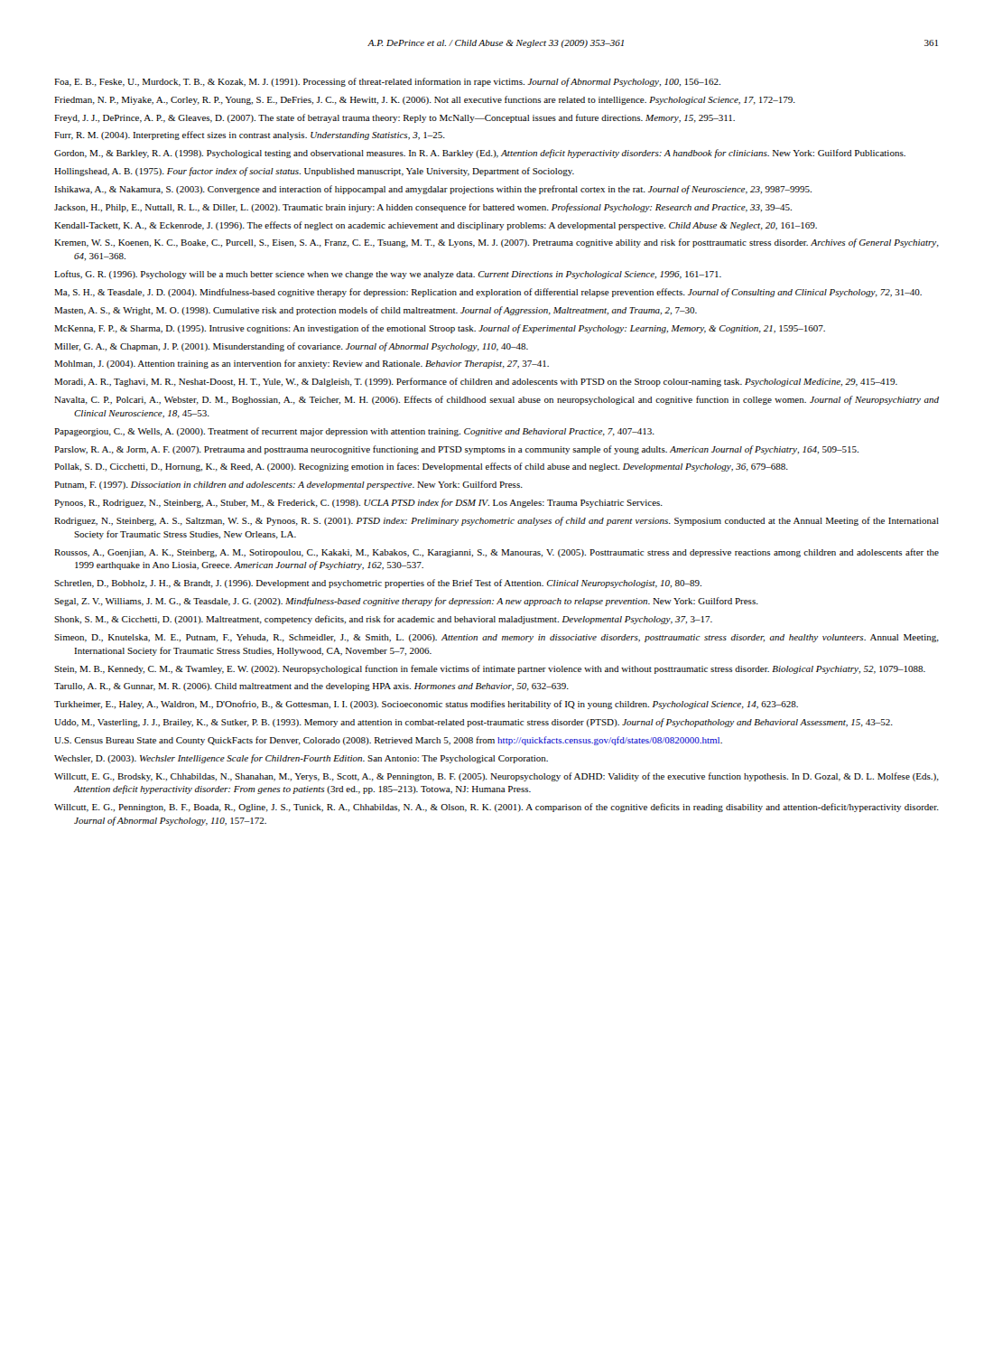A.P. DePrince et al. / Child Abuse & Neglect 33 (2009) 353–361 361
Foa, E. B., Feske, U., Murdock, T. B., & Kozak, M. J. (1991). Processing of threat-related information in rape victims. Journal of Abnormal Psychology, 100, 156–162.
Friedman, N. P., Miyake, A., Corley, R. P., Young, S. E., DeFries, J. C., & Hewitt, J. K. (2006). Not all executive functions are related to intelligence. Psychological Science, 17, 172–179.
Freyd, J. J., DePrince, A. P., & Gleaves, D. (2007). The state of betrayal trauma theory: Reply to McNally—Conceptual issues and future directions. Memory, 15, 295–311.
Furr, R. M. (2004). Interpreting effect sizes in contrast analysis. Understanding Statistics, 3, 1–25.
Gordon, M., & Barkley, R. A. (1998). Psychological testing and observational measures. In R. A. Barkley (Ed.), Attention deficit hyperactivity disorders: A handbook for clinicians. New York: Guilford Publications.
Hollingshead, A. B. (1975). Four factor index of social status. Unpublished manuscript, Yale University, Department of Sociology.
Ishikawa, A., & Nakamura, S. (2003). Convergence and interaction of hippocampal and amygdalar projections within the prefrontal cortex in the rat. Journal of Neuroscience, 23, 9987–9995.
Jackson, H., Philp, E., Nuttall, R. L., & Diller, L. (2002). Traumatic brain injury: A hidden consequence for battered women. Professional Psychology: Research and Practice, 33, 39–45.
Kendall-Tackett, K. A., & Eckenrode, J. (1996). The effects of neglect on academic achievement and disciplinary problems: A developmental perspective. Child Abuse & Neglect, 20, 161–169.
Kremen, W. S., Koenen, K. C., Boake, C., Purcell, S., Eisen, S. A., Franz, C. E., Tsuang, M. T., & Lyons, M. J. (2007). Pretrauma cognitive ability and risk for posttraumatic stress disorder. Archives of General Psychiatry, 64, 361–368.
Loftus, G. R. (1996). Psychology will be a much better science when we change the way we analyze data. Current Directions in Psychological Science, 1996, 161–171.
Ma, S. H., & Teasdale, J. D. (2004). Mindfulness-based cognitive therapy for depression: Replication and exploration of differential relapse prevention effects. Journal of Consulting and Clinical Psychology, 72, 31–40.
Masten, A. S., & Wright, M. O. (1998). Cumulative risk and protection models of child maltreatment. Journal of Aggression, Maltreatment, and Trauma, 2, 7–30.
McKenna, F. P., & Sharma, D. (1995). Intrusive cognitions: An investigation of the emotional Stroop task. Journal of Experimental Psychology: Learning, Memory, & Cognition, 21, 1595–1607.
Miller, G. A., & Chapman, J. P. (2001). Misunderstanding of covariance. Journal of Abnormal Psychology, 110, 40–48.
Mohlman, J. (2004). Attention training as an intervention for anxiety: Review and Rationale. Behavior Therapist, 27, 37–41.
Moradi, A. R., Taghavi, M. R., Neshat-Doost, H. T., Yule, W., & Dalgleish, T. (1999). Performance of children and adolescents with PTSD on the Stroop colour-naming task. Psychological Medicine, 29, 415–419.
Navalta, C. P., Polcari, A., Webster, D. M., Boghossian, A., & Teicher, M. H. (2006). Effects of childhood sexual abuse on neuropsychological and cognitive function in college women. Journal of Neuropsychiatry and Clinical Neuroscience, 18, 45–53.
Papageorgiou, C., & Wells, A. (2000). Treatment of recurrent major depression with attention training. Cognitive and Behavioral Practice, 7, 407–413.
Parslow, R. A., & Jorm, A. F. (2007). Pretrauma and posttrauma neurocognitive functioning and PTSD symptoms in a community sample of young adults. American Journal of Psychiatry, 164, 509–515.
Pollak, S. D., Cicchetti, D., Hornung, K., & Reed, A. (2000). Recognizing emotion in faces: Developmental effects of child abuse and neglect. Developmental Psychology, 36, 679–688.
Putnam, F. (1997). Dissociation in children and adolescents: A developmental perspective. New York: Guilford Press.
Pynoos, R., Rodriguez, N., Steinberg, A., Stuber, M., & Frederick, C. (1998). UCLA PTSD index for DSM IV. Los Angeles: Trauma Psychiatric Services.
Rodriguez, N., Steinberg, A. S., Saltzman, W. S., & Pynoos, R. S. (2001). PTSD index: Preliminary psychometric analyses of child and parent versions. Symposium conducted at the Annual Meeting of the International Society for Traumatic Stress Studies, New Orleans, LA.
Roussos, A., Goenjian, A. K., Steinberg, A. M., Sotiropoulou, C., Kakaki, M., Kabakos, C., Karagianni, S., & Manouras, V. (2005). Posttraumatic stress and depressive reactions among children and adolescents after the 1999 earthquake in Ano Liosia, Greece. American Journal of Psychiatry, 162, 530–537.
Schretlen, D., Bobholz, J. H., & Brandt, J. (1996). Development and psychometric properties of the Brief Test of Attention. Clinical Neuropsychologist, 10, 80–89.
Segal, Z. V., Williams, J. M. G., & Teasdale, J. G. (2002). Mindfulness-based cognitive therapy for depression: A new approach to relapse prevention. New York: Guilford Press.
Shonk, S. M., & Cicchetti, D. (2001). Maltreatment, competency deficits, and risk for academic and behavioral maladjustment. Developmental Psychology, 37, 3–17.
Simeon, D., Knutelska, M. E., Putnam, F., Yehuda, R., Schmeidler, J., & Smith, L. (2006). Attention and memory in dissociative disorders, posttraumatic stress disorder, and healthy volunteers. Annual Meeting, International Society for Traumatic Stress Studies, Hollywood, CA, November 5–7, 2006.
Stein, M. B., Kennedy, C. M., & Twamley, E. W. (2002). Neuropsychological function in female victims of intimate partner violence with and without posttraumatic stress disorder. Biological Psychiatry, 52, 1079–1088.
Tarullo, A. R., & Gunnar, M. R. (2006). Child maltreatment and the developing HPA axis. Hormones and Behavior, 50, 632–639.
Turkheimer, E., Haley, A., Waldron, M., D'Onofrio, B., & Gottesman, I. I. (2003). Socioeconomic status modifies heritability of IQ in young children. Psychological Science, 14, 623–628.
Uddo, M., Vasterling, J. J., Brailey, K., & Sutker, P. B. (1993). Memory and attention in combat-related post-traumatic stress disorder (PTSD). Journal of Psychopathology and Behavioral Assessment, 15, 43–52.
U.S. Census Bureau State and County QuickFacts for Denver, Colorado (2008). Retrieved March 5, 2008 from http://quickfacts.census.gov/qfd/states/08/0820000.html.
Wechsler, D. (2003). Wechsler Intelligence Scale for Children-Fourth Edition. San Antonio: The Psychological Corporation.
Willcutt, E. G., Brodsky, K., Chhabildas, N., Shanahan, M., Yerys, B., Scott, A., & Pennington, B. F. (2005). Neuropsychology of ADHD: Validity of the executive function hypothesis. In D. Gozal, & D. L. Molfese (Eds.), Attention deficit hyperactivity disorder: From genes to patients (3rd ed., pp. 185–213). Totowa, NJ: Humana Press.
Willcutt, E. G., Pennington, B. F., Boada, R., Ogline, J. S., Tunick, R. A., Chhabildas, N. A., & Olson, R. K. (2001). A comparison of the cognitive deficits in reading disability and attention-deficit/hyperactivity disorder. Journal of Abnormal Psychology, 110, 157–172.